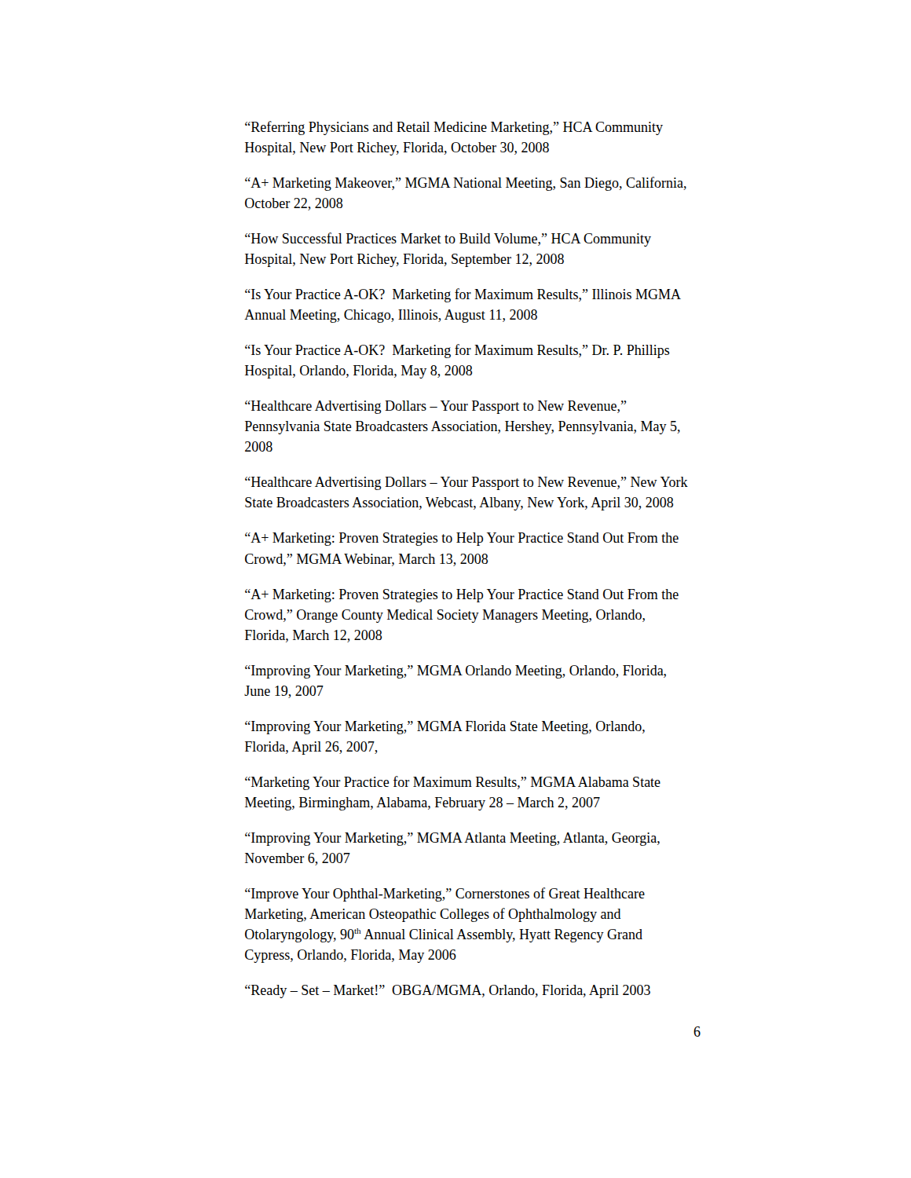“Referring Physicians and Retail Medicine Marketing,” HCA Community Hospital, New Port Richey, Florida, October 30, 2008
“A+ Marketing Makeover,” MGMA National Meeting, San Diego, California, October 22, 2008
“How Successful Practices Market to Build Volume,” HCA Community Hospital, New Port Richey, Florida, September 12, 2008
“Is Your Practice A-OK? Marketing for Maximum Results,” Illinois MGMA Annual Meeting, Chicago, Illinois, August 11, 2008
“Is Your Practice A-OK? Marketing for Maximum Results,” Dr. P. Phillips Hospital, Orlando, Florida, May 8, 2008
“Healthcare Advertising Dollars – Your Passport to New Revenue,” Pennsylvania State Broadcasters Association, Hershey, Pennsylvania, May 5, 2008
“Healthcare Advertising Dollars – Your Passport to New Revenue,” New York State Broadcasters Association, Webcast, Albany, New York, April 30, 2008
“A+ Marketing: Proven Strategies to Help Your Practice Stand Out From the Crowd,” MGMA Webinar, March 13, 2008
“A+ Marketing: Proven Strategies to Help Your Practice Stand Out From the Crowd,” Orange County Medical Society Managers Meeting, Orlando, Florida, March 12, 2008
“Improving Your Marketing,” MGMA Orlando Meeting, Orlando, Florida, June 19, 2007
“Improving Your Marketing,” MGMA Florida State Meeting, Orlando, Florida, April 26, 2007,
“Marketing Your Practice for Maximum Results,” MGMA Alabama State Meeting, Birmingham, Alabama, February 28 – March 2, 2007
“Improving Your Marketing,” MGMA Atlanta Meeting, Atlanta, Georgia,
November 6, 2007
“Improve Your Ophthal-Marketing,” Cornerstones of Great Healthcare Marketing, American Osteopathic Colleges of Ophthalmology and Otolaryngology, 90th Annual Clinical Assembly, Hyatt Regency Grand Cypress, Orlando, Florida, May 2006
“Ready – Set – Market!” OBGA/MGMA, Orlando, Florida, April 2003
6